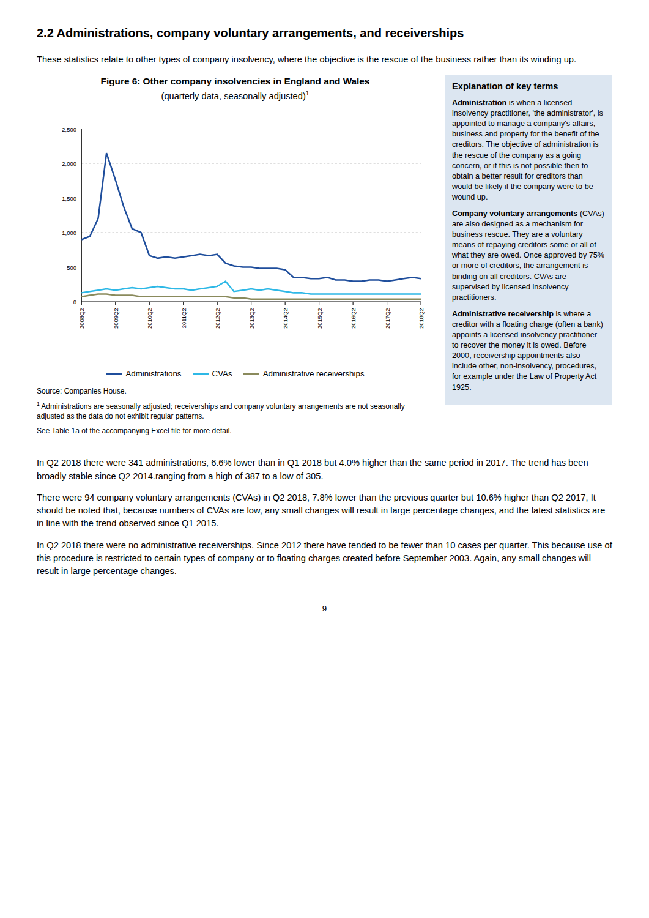2.2 Administrations, company voluntary arrangements, and receiverships
These statistics relate to other types of company insolvency, where the objective is the rescue of the business rather than its winding up.
Figure 6: Other company insolvencies in England and Wales
(quarterly data, seasonally adjusted)1
2,500 2,000 1,500 1,000 500 0 2008Q2 2009Q2 2010Q2 2011Q2 2012Q2 2013Q2 2014Q2 2015Q2 2016Q2 2017Q2 2018Q2
Administrations CVAs Administrative receiverships
Source: Companies House.
1 Administrations are seasonally adjusted; receiverships and company voluntary arrangements are not seasonally adjusted as the data do not exhibit regular patterns.
See Table 1a of the accompanying Excel file for more detail.
Explanation of key terms
Administration is when a licensed insolvency practitioner, 'the administrator', is appointed to manage a company's affairs, business and property for the benefit of the creditors. The objective of administration is the rescue of the company as a going concern, or if this is not possible then to obtain a better result for creditors than would be likely if the company were to be wound up.
Company voluntary arrangements (CVAs) are also designed as a mechanism for business rescue. They are a voluntary means of repaying creditors some or all of what they are owed. Once approved by 75% or more of creditors, the arrangement is binding on all creditors. CVAs are supervised by licensed insolvency practitioners.
Administrative receivership is where a creditor with a floating charge (often a bank) appoints a licensed insolvency practitioner to recover the money it is owed. Before 2000, receivership appointments also include other, non-insolvency, procedures, for example under the Law of Property Act 1925.
In Q2 2018 there were 341 administrations, 6.6% lower than in Q1 2018 but 4.0% higher than the same period in 2017. The trend has been broadly stable since Q2 2014.ranging from a high of 387 to a low of 305.
There were 94 company voluntary arrangements (CVAs) in Q2 2018, 7.8% lower than the previous quarter but 10.6% higher than Q2 2017, It should be noted that, because numbers of CVAs are low, any small changes will result in large percentage changes, and the latest statistics are in line with the trend observed since Q1 2015.
In Q2 2018 there were no administrative receiverships. Since 2012 there have tended to be fewer than 10 cases per quarter. This because use of this procedure is restricted to certain types of company or to floating charges created before September 2003. Again, any small changes will result in large percentage changes.
9